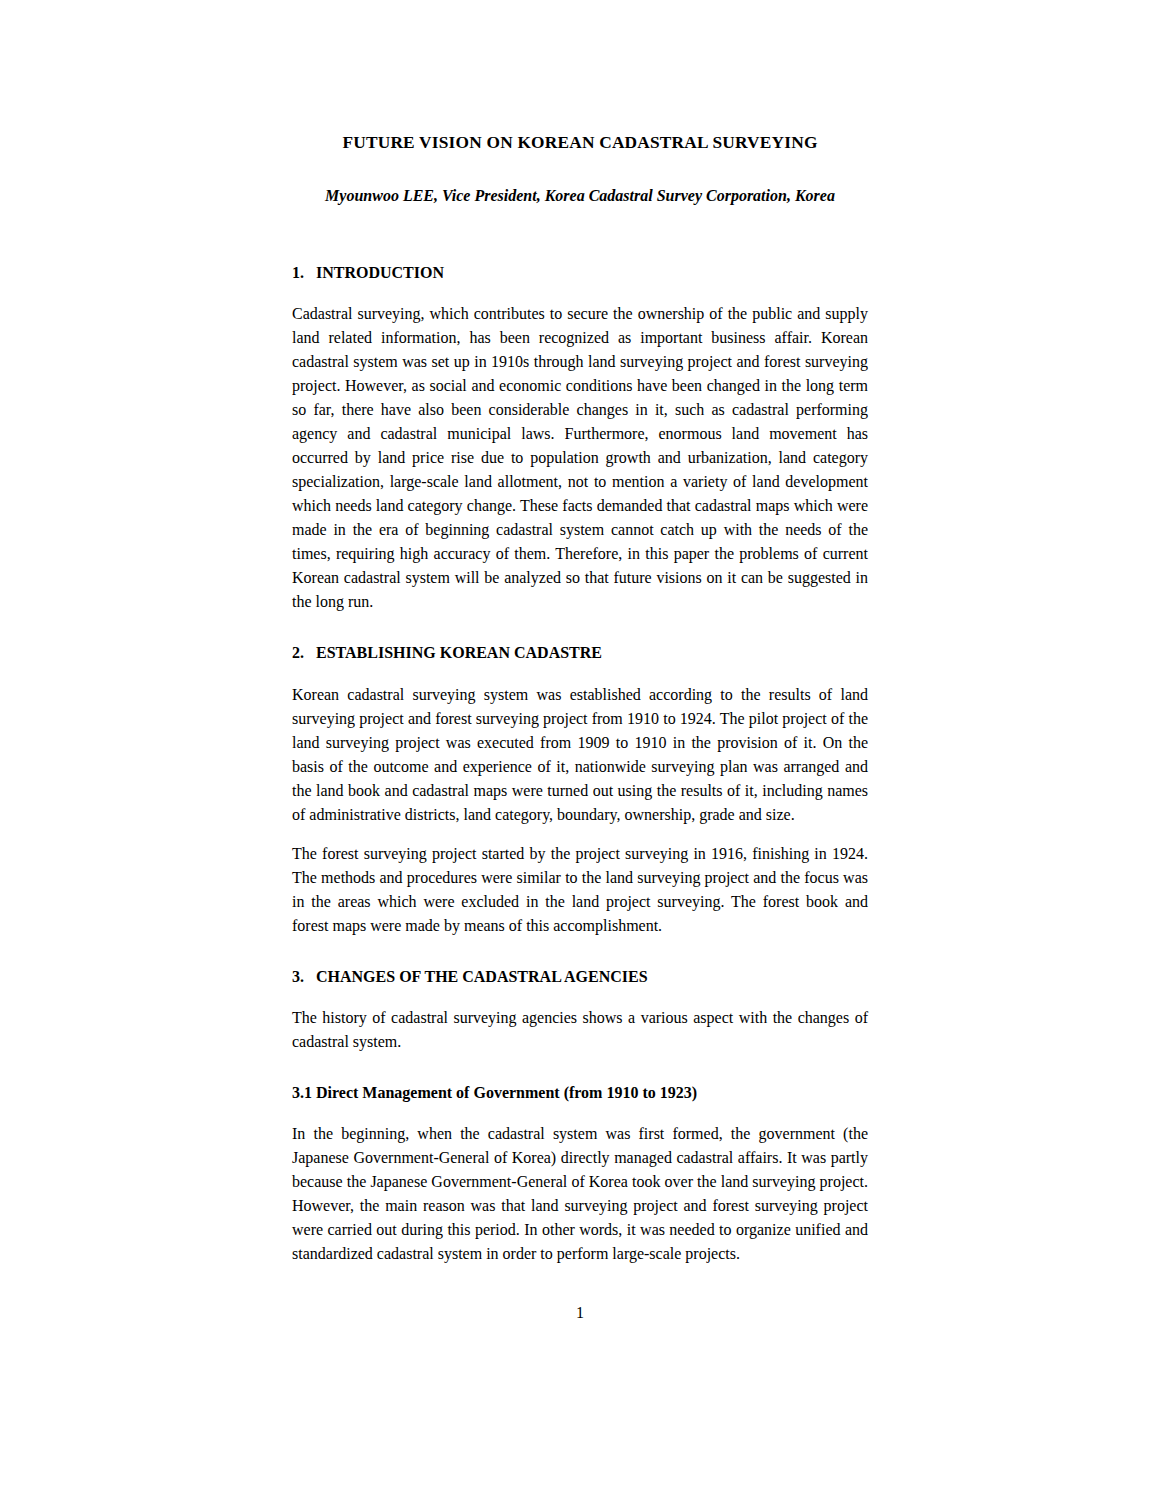FUTURE VISION ON KOREAN CADASTRAL SURVEYING
Myounwoo LEE, Vice President, Korea Cadastral Survey Corporation, Korea
1. INTRODUCTION
Cadastral surveying, which contributes to secure the ownership of the public and supply land related information, has been recognized as important business affair. Korean cadastral system was set up in 1910s through land surveying project and forest surveying project. However, as social and economic conditions have been changed in the long term so far, there have also been considerable changes in it, such as cadastral performing agency and cadastral municipal laws. Furthermore, enormous land movement has occurred by land price rise due to population growth and urbanization, land category specialization, large-scale land allotment, not to mention a variety of land development which needs land category change. These facts demanded that cadastral maps which were made in the era of beginning cadastral system cannot catch up with the needs of the times, requiring high accuracy of them. Therefore, in this paper the problems of current Korean cadastral system will be analyzed so that future visions on it can be suggested in the long run.
2. ESTABLISHING KOREAN CADASTRE
Korean cadastral surveying system was established according to the results of land surveying project and forest surveying project from 1910 to 1924. The pilot project of the land surveying project was executed from 1909 to 1910 in the provision of it. On the basis of the outcome and experience of it, nationwide surveying plan was arranged and the land book and cadastral maps were turned out using the results of it, including names of administrative districts, land category, boundary, ownership, grade and size.
The forest surveying project started by the project surveying in 1916, finishing in 1924. The methods and procedures were similar to the land surveying project and the focus was in the areas which were excluded in the land project surveying. The forest book and forest maps were made by means of this accomplishment.
3. CHANGES OF THE CADASTRAL AGENCIES
The history of cadastral surveying agencies shows a various aspect with the changes of cadastral system.
3.1 Direct Management of Government (from 1910 to 1923)
In the beginning, when the cadastral system was first formed, the government (the Japanese Government-General of Korea) directly managed cadastral affairs. It was partly because the Japanese Government-General of Korea took over the land surveying project. However, the main reason was that land surveying project and forest surveying project were carried out during this period. In other words, it was needed to organize unified and standardized cadastral system in order to perform large-scale projects.
1